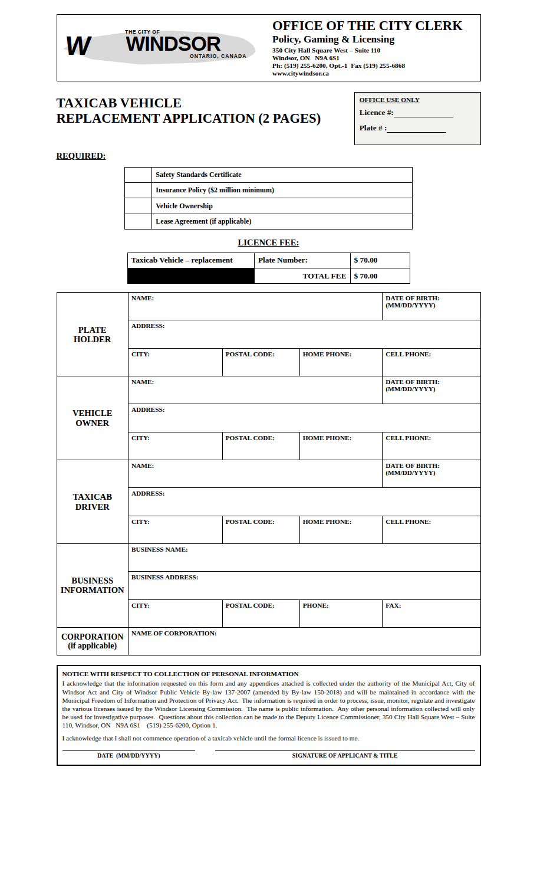W
THE CITY OF
WINDSOR
ONTARIO, CANADA
OFFICE OF THE CITY CLERK
Policy, Gaming & Licensing
350 City Hall Square West – Suite 110
Windsor, ON N9A 6S1
Ph: (519) 255-6200, Opt.-1 Fax (519) 255-6868
www.citywindsor.ca
TAXICAB VEHICLE
REPLACEMENT APPLICATION (2 PAGES)
OFFICE USE ONLY
Licence #:
Plate # :
REQUIRED:
| | Safety Standards Certificate |
| | Insurance Policy ($2 million minimum) |
| | Vehicle Ownership |
| | Lease Agreement (if applicable) |
LICENCE FEE:
| Taxicab Vehicle – replacement | Plate Number: | $ 70.00 |
| | TOTAL FEE | $ 70.00 |
| PLATE HOLDER | NAME: | DATE OF BIRTH: (MM/DD/YYYY) |
| ADDRESS: |
| CITY: | POSTAL CODE: | HOME PHONE: | CELL PHONE: |
| VEHICLE OWNER | NAME: | DATE OF BIRTH: (MM/DD/YYYY) |
| ADDRESS: |
| CITY: | POSTAL CODE: | HOME PHONE: | CELL PHONE: |
| TAXICAB DRIVER | NAME: | DATE OF BIRTH: (MM/DD/YYYY) |
| ADDRESS: |
| CITY: | POSTAL CODE: | HOME PHONE: | CELL PHONE: |
| BUSINESS INFORMATION | BUSINESS NAME: |
| BUSINESS ADDRESS: |
| CITY: | POSTAL CODE: | PHONE: | FAX: |
| CORPORATION (if applicable) | NAME OF CORPORATION: |
NOTICE WITH RESPECT TO COLLECTION OF PERSONAL INFORMATION
I acknowledge that the information requested on this form and any appendices attached is collected under the authority of the Municipal Act, City of Windsor Act and City of Windsor Public Vehicle By-law 137-2007 (amended by By-law 150-2018) and will be maintained in accordance with the Municipal Freedom of Information and Protection of Privacy Act. The information is required in order to process, issue, monitor, regulate and investigate the various licenses issued by the Windsor Licensing Commission. The name is public information. Any other personal information collected will only be used for investigative purposes. Questions about this collection can be made to the Deputy Licence Commissioner, 350 City Hall Square West – Suite 110, Windsor, ON N9A 6S1 (519) 255-6200, Option 1.
I acknowledge that I shall not commence operation of a taxicab vehicle until the formal licence is issued to me.
DATE (MM/DD/YYYY)
SIGNATURE OF APPLICANT & TITLE